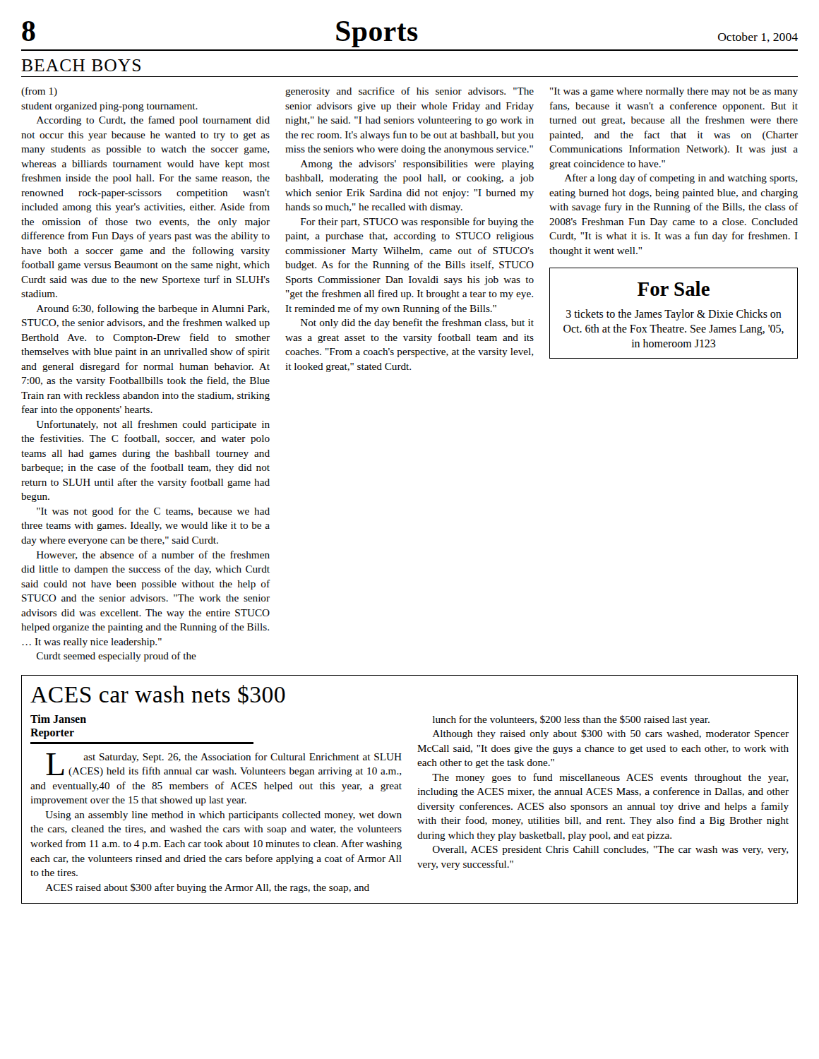8
Sports
October 1, 2004
BEACH BOYS
(from 1)
student organized ping-pong tournament.
According to Curdt, the famed pool tournament did not occur this year because he wanted to try to get as many students as possible to watch the soccer game, whereas a billiards tournament would have kept most freshmen inside the pool hall. For the same reason, the renowned rock-paper-scissors competition wasn't included among this year's activities, either. Aside from the omission of those two events, the only major difference from Fun Days of years past was the ability to have both a soccer game and the following varsity football game versus Beaumont on the same night, which Curdt said was due to the new Sportexe turf in SLUH's stadium.
Around 6:30, following the barbeque in Alumni Park, STUCO, the senior advisors, and the freshmen walked up Berthold Ave. to Compton-Drew field to smother themselves with blue paint in an unrivalled show of spirit and general disregard for normal human behavior. At 7:00, as the varsity Footballbills took the field, the Blue Train ran with reckless abandon into the stadium, striking fear into the opponents' hearts.
Unfortunately, not all freshmen could participate in the festivities. The C football, soccer, and water polo teams all had games during the bashball tourney and barbeque; in the case of the football team, they did not return to SLUH until after the varsity football game had begun.
"It was not good for the C teams, because we had three teams with games. Ideally, we would like it to be a day where everyone can be there," said Curdt.
However, the absence of a number of the freshmen did little to dampen the success of the day, which Curdt said could not have been possible without the help of STUCO and the senior advisors. "The work the senior advisors did was excellent. The way the entire STUCO helped organize the painting and the Running of the Bills. … It was really nice leadership."
Curdt seemed especially proud of the
generosity and sacrifice of his senior advisors. "The senior advisors give up their whole Friday and Friday night," he said. "I had seniors volunteering to go work in the rec room. It's always fun to be out at bashball, but you miss the seniors who were doing the anonymous service."
Among the advisors' responsibilities were playing bashball, moderating the pool hall, or cooking, a job which senior Erik Sardina did not enjoy: "I burned my hands so much," he recalled with dismay.
For their part, STUCO was responsible for buying the paint, a purchase that, according to STUCO religious commissioner Marty Wilhelm, came out of STUCO's budget. As for the Running of the Bills itself, STUCO Sports Commissioner Dan Iovaldi says his job was to "get the freshmen all fired up. It brought a tear to my eye. It reminded me of my own Running of the Bills."
Not only did the day benefit the freshman class, but it was a great asset to the varsity football team and its coaches. "From a coach's perspective, at the varsity level, it looked great," stated Curdt.
"It was a game where normally there may not be as many fans, because it wasn't a conference opponent. But it turned out great, because all the freshmen were there painted, and the fact that it was on (Charter Communications Information Network). It was just a great coincidence to have."
After a long day of competing in and watching sports, eating burned hot dogs, being painted blue, and charging with savage fury in the Running of the Bills, the class of 2008's Freshman Fun Day came to a close. Concluded Curdt, "It is what it is. It was a fun day for freshmen. I thought it went well."
For Sale
3 tickets to the James Taylor & Dixie Chicks on Oct. 6th at the Fox Theatre. See James Lang, '05, in homeroom J123
ACES car wash nets $300
Tim Jansen
Reporter
Last Saturday, Sept. 26, the Association for Cultural Enrichment at SLUH (ACES) held its fifth annual car wash. Volunteers began arriving at 10 a.m., and eventually,40 of the 85 members of ACES helped out this year, a great improvement over the 15 that showed up last year.
Using an assembly line method in which participants collected money, wet down the cars, cleaned the tires, and washed the cars with soap and water, the volunteers worked from 11 a.m. to 4 p.m. Each car took about 10 minutes to clean. After washing each car, the volunteers rinsed and dried the cars before applying a coat of Armor All to the tires.
ACES raised about $300 after buying the Armor All, the rags, the soap, and
lunch for the volunteers, $200 less than the $500 raised last year.
Although they raised only about $300 with 50 cars washed, moderator Spencer McCall said, "It does give the guys a chance to get used to each other, to work with each other to get the task done."
The money goes to fund miscellaneous ACES events throughout the year, including the ACES mixer, the annual ACES Mass, a conference in Dallas, and other diversity conferences. ACES also sponsors an annual toy drive and helps a family with their food, money, utilities bill, and rent. They also find a Big Brother night during which they play basketball, play pool, and eat pizza.
Overall, ACES president Chris Cahill concludes, "The car wash was very, very, very, very successful."